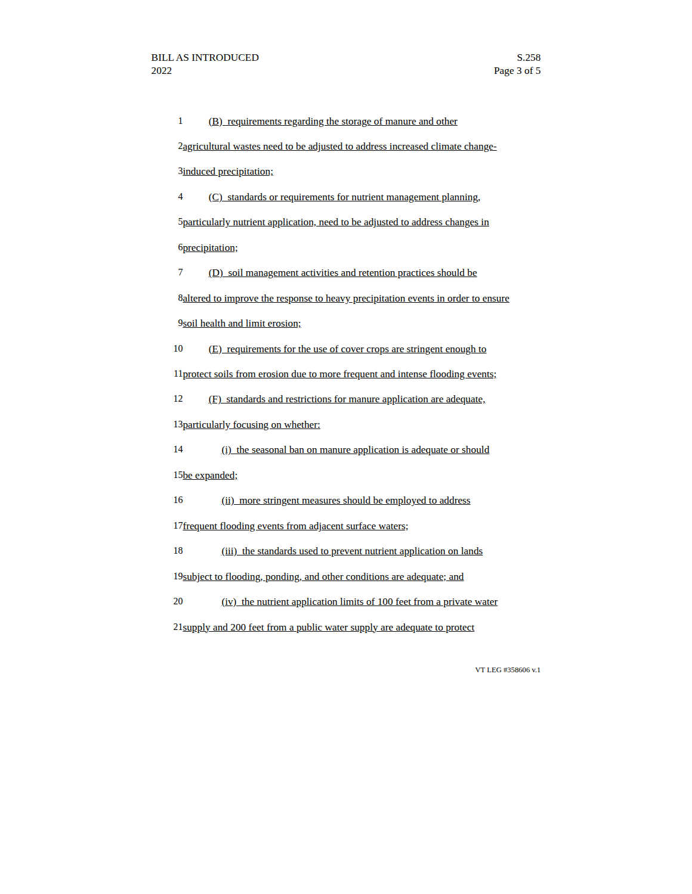BILL AS INTRODUCED
2022
S.258
Page 3 of 5
| 1 | (B) requirements regarding the storage of manure and other |
| 2 | agricultural wastes need to be adjusted to address increased climate change- |
| 3 | induced precipitation; |
| 4 | (C) standards or requirements for nutrient management planning, |
| 5 | particularly nutrient application, need to be adjusted to address changes in |
| 6 | precipitation; |
| 7 | (D) soil management activities and retention practices should be |
| 8 | altered to improve the response to heavy precipitation events in order to ensure |
| 9 | soil health and limit erosion; |
| 10 | (E) requirements for the use of cover crops are stringent enough to |
| 11 | protect soils from erosion due to more frequent and intense flooding events; |
| 12 | (F) standards and restrictions for manure application are adequate, |
| 13 | particularly focusing on whether: |
| 14 | (i) the seasonal ban on manure application is adequate or should |
| 15 | be expanded; |
| 16 | (ii) more stringent measures should be employed to address |
| 17 | frequent flooding events from adjacent surface waters; |
| 18 | (iii) the standards used to prevent nutrient application on lands |
| 19 | subject to flooding, ponding, and other conditions are adequate; and |
| 20 | (iv) the nutrient application limits of 100 feet from a private water |
| 21 | supply and 200 feet from a public water supply are adequate to protect |
VT LEG #358606 v.1